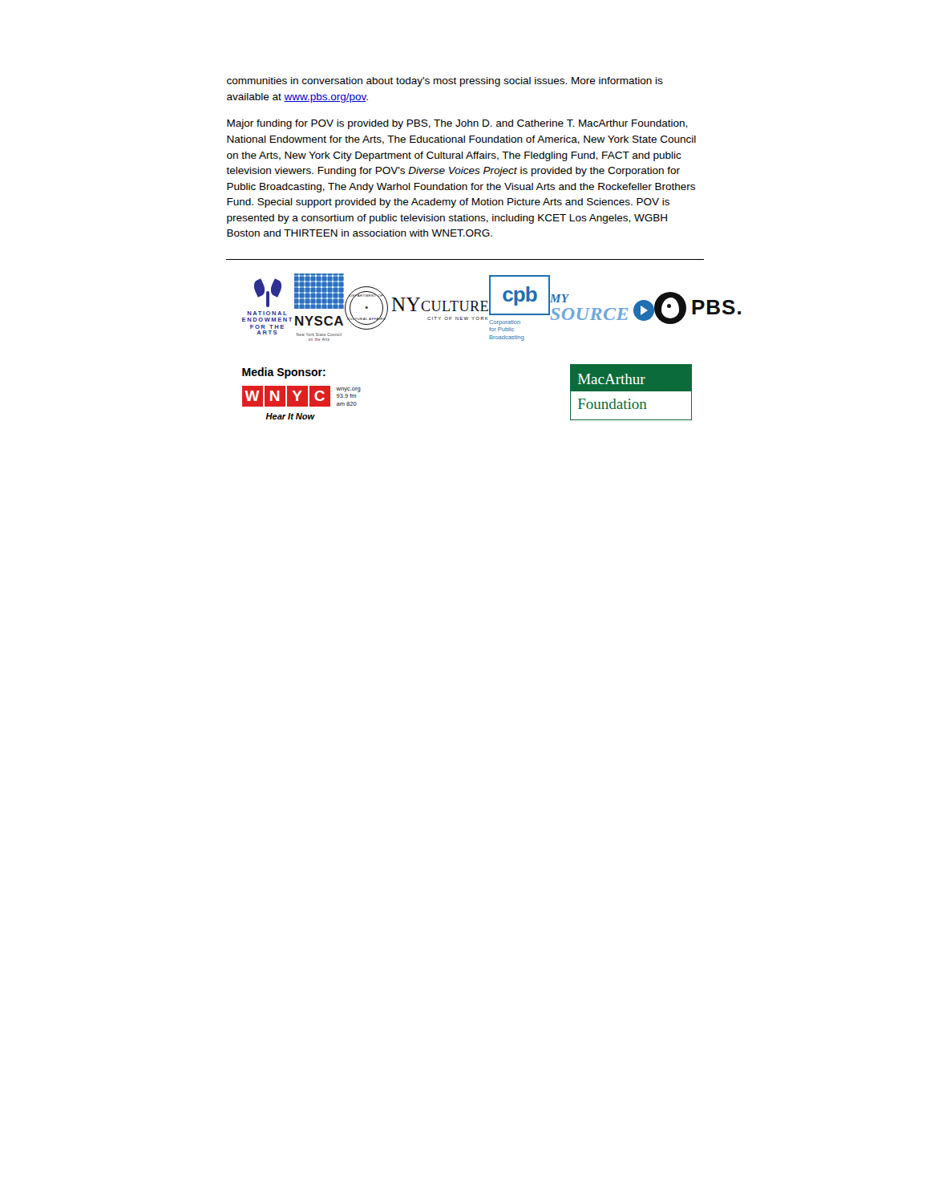communities in conversation about today's most pressing social issues. More information is available at www.pbs.org/pov.
Major funding for POV is provided by PBS, The John D. and Catherine T. MacArthur Foundation, National Endowment for the Arts, The Educational Foundation of America, New York State Council on the Arts, New York City Department of Cultural Affairs, The Fledgling Fund, FACT and public television viewers. Funding for POV's Diverse Voices Project is provided by the Corporation for Public Broadcasting, The Andy Warhol Foundation for the Visual Arts and the Rockefeller Brothers Fund. Special support provided by the Academy of Motion Picture Arts and Sciences. POV is presented by a consortium of public television stations, including KCET Los Angeles, WGBH Boston and THIRTEEN in association with WNET.ORG.
NATIONAL
ENDOWMENT
FOR THE ARTS
NYSCA
New York State Council on the Arts
DEPARTMENT OF
★
CULTURAL AFFAIRS
NYCULTURE
CITY OF NEW YORK
cpb
Corporation
for Public
Broadcasting
MY
SOURCE
PBS.
Media Sponsor:
WNYC
wnyc.org
93.9 fm
am 820
Hear It Now
MacArthur
Foundation